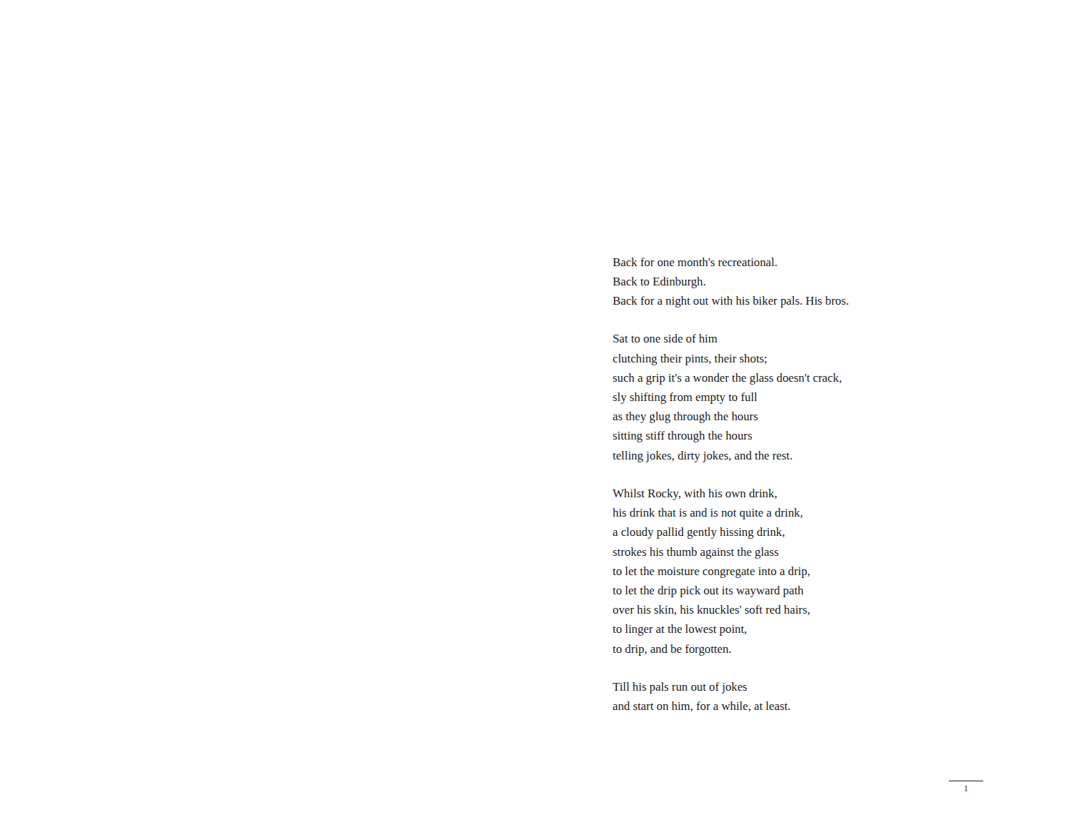Back for one month's recreational.
Back to Edinburgh.
Back for a night out with his biker pals. His bros.
Sat to one side of him
clutching their pints, their shots;
such a grip it's a wonder the glass doesn't crack,
sly shifting from empty to full
as they glug through the hours
sitting stiff through the hours
telling jokes, dirty jokes, and the rest.
Whilst Rocky, with his own drink,
his drink that is and is not quite a drink,
a cloudy pallid gently hissing drink,
strokes his thumb against the glass
to let the moisture congregate into a drip,
to let the drip pick out its wayward path
over his skin, his knuckles' soft red hairs,
to linger at the lowest point,
to drip, and be forgotten.
Till his pals run out of jokes
and start on him, for a while, at least.
1